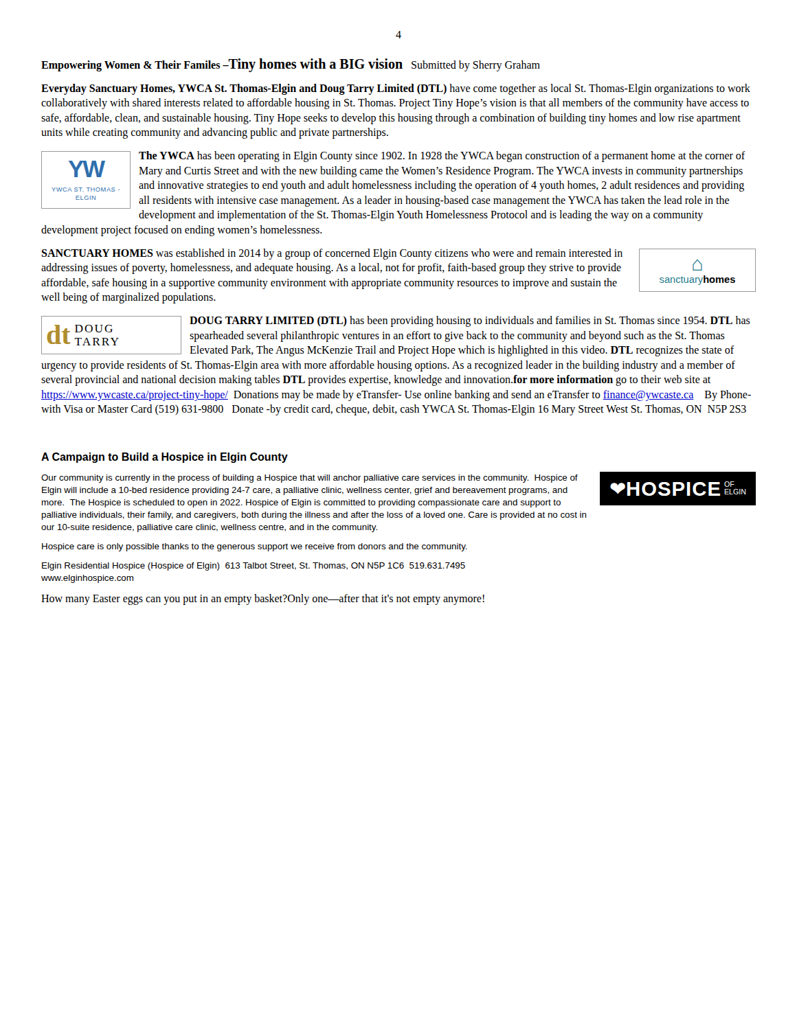4
Empowering Women & Their Familes –Tiny homes with a BIG vision Submitted by Sherry Graham
Everyday Sanctuary Homes, YWCA St. Thomas-Elgin and Doug Tarry Limited (DTL) have come together as local St. Thomas-Elgin organizations to work collaboratively with shared interests related to affordable housing in St. Thomas. Project Tiny Hope’s vision is that all members of the community have access to safe, affordable, clean, and sustainable housing. Tiny Hope seeks to develop this housing through a combination of building tiny homes and low rise apartment units while creating community and advancing public and private partnerships.
YW
YWCA ST. THOMAS - ELGIN
The YWCA has been operating in Elgin County since 1902. In 1928 the YWCA began construction of a permanent home at the corner of Mary and Curtis Street and with the new building came the Women’s Residence Program. The YWCA invests in community partnerships and innovative strategies to end youth and adult homelessness including the operation of 4 youth homes, 2 adult residences and providing all residents with intensive case management. As a leader in housing-based case management the YWCA has taken the lead role in the development and implementation of the St. Thomas-Elgin Youth Homelessness Protocol and is leading the way on a community development project focused on ending women’s homelessness.
⌂
sanctuary homes
SANCTUARY HOMES was established in 2014 by a group of concerned Elgin County citizens who were and remain interested in addressing issues of poverty, homelessness, and adequate housing. As a local, not for profit, faith-based group they strive to provide affordable, safe housing in a supportive community environment with appropriate community resources to improve and sustain the well being of marginalized populations.
dt DOUG
TARRY
DOUG TARRY LIMITED (DTL) has been providing housing to individuals and families in St. Thomas since 1954. DTL has spearheaded several philanthropic ventures in an effort to give back to the community and beyond such as the St. Thomas Elevated Park, The Angus McKenzie Trail and Project Hope which is highlighted in this video. DTL recognizes the state of urgency to provide residents of St. Thomas-Elgin area with more affordable housing options. As a recognized leader in the building industry and a member of several provincial and national decision making tables DTL provides expertise, knowledge and innovation.for more information go to their web site at https://www.ywcaste.ca/project-tiny-hope/ Donations may be made by eTransfer- Use online banking and send an eTransfer to finance@ywcaste.ca By Phone-with Visa or Master Card (519) 631-9800 Donate -by credit card, cheque, debit, cash YWCA St. Thomas-Elgin 16 Mary Street West St. Thomas, ON N5P 2S3
A Campaign to Build a Hospice in Elgin County
❤HOSPICE OF
ELGIN
Our community is currently in the process of building a Hospice that will anchor palliative care services in the community. Hospice of Elgin will include a 10-bed residence providing 24-7 care, a palliative clinic, wellness center, grief and bereavement programs, and more. The Hospice is scheduled to open in 2022. Hospice of Elgin is committed to providing compassionate care and support to palliative individuals, their family, and caregivers, both during the illness and after the loss of a loved one. Care is provided at no cost in our 10-suite residence, palliative care clinic, wellness centre, and in the community.
Hospice care is only possible thanks to the generous support we receive from donors and the community.
Elgin Residential Hospice (Hospice of Elgin) 613 Talbot Street, St. Thomas, ON N5P 1C6 519.631.7495
www.elginhospice.com
How many Easter eggs can you put in an empty basket?Only one—after that it's not empty anymore!